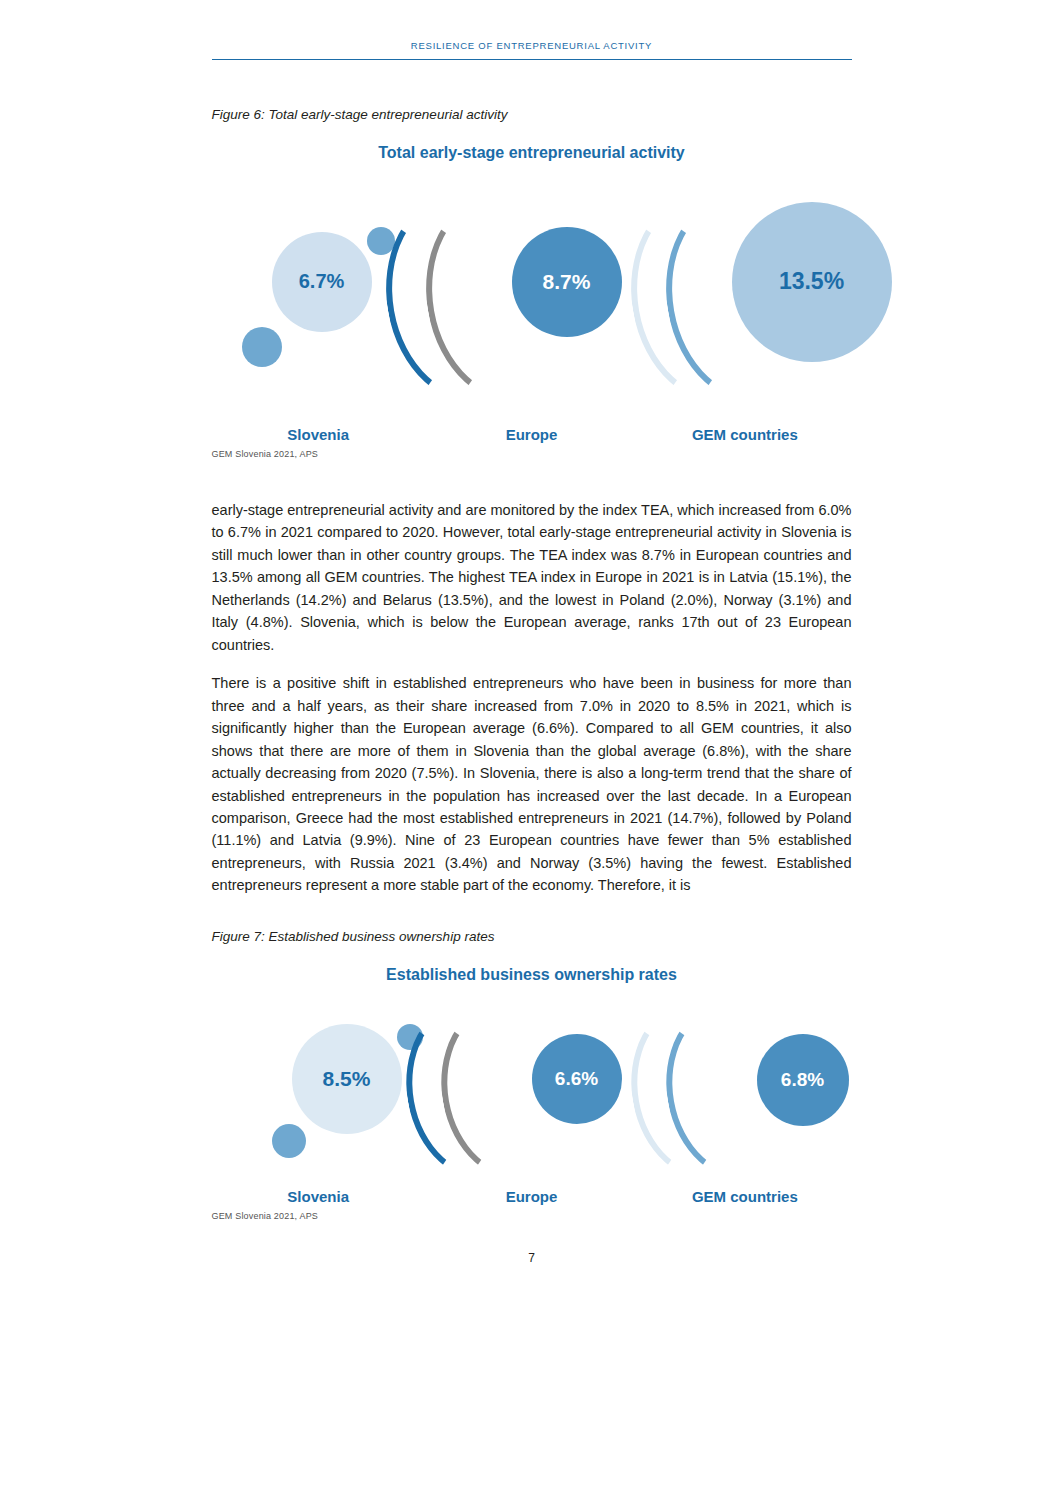Resilience of Entrepreneurial Activity
Figure 6: Total early-stage entrepreneurial activity
Total early-stage entrepreneurial activity
6.7%
8.7%
13.5%
Slovenia Europe GEM countries
GEM Slovenia 2021, APS
early-stage entrepreneurial activity and are monitored by the index TEA, which increased from 6.0% to 6.7% in 2021 compared to 2020. However, total early-stage entrepreneurial activity in Slovenia is still much lower than in other country groups. The TEA index was 8.7% in European countries and 13.5% among all GEM countries. The highest TEA index in Europe in 2021 is in Latvia (15.1%), the Netherlands (14.2%) and Belarus (13.5%), and the lowest in Poland (2.0%), Norway (3.1%) and Italy (4.8%). Slovenia, which is below the European average, ranks 17th out of 23 European countries.
There is a positive shift in established entrepreneurs who have been in business for more than three and a half years, as their share increased from 7.0% in 2020 to 8.5% in 2021, which is significantly higher than the European average (6.6%). Compared to all GEM countries, it also shows that there are more of them in Slovenia than the global average (6.8%), with the share actually decreasing from 2020 (7.5%). In Slovenia, there is also a long-term trend that the share of established entrepreneurs in the population has increased over the last decade. In a European comparison, Greece had the most established entrepreneurs in 2021 (14.7%), followed by Poland (11.1%) and Latvia (9.9%). Nine of 23 European countries have fewer than 5% established entrepreneurs, with Russia 2021 (3.4%) and Norway (3.5%) having the fewest. Established entrepreneurs represent a more stable part of the economy. Therefore, it is
Figure 7: Established business ownership rates
Established business ownership rates
8.5%
6.6%
6.8%
Slovenia Europe GEM countries
GEM Slovenia 2021, APS
7